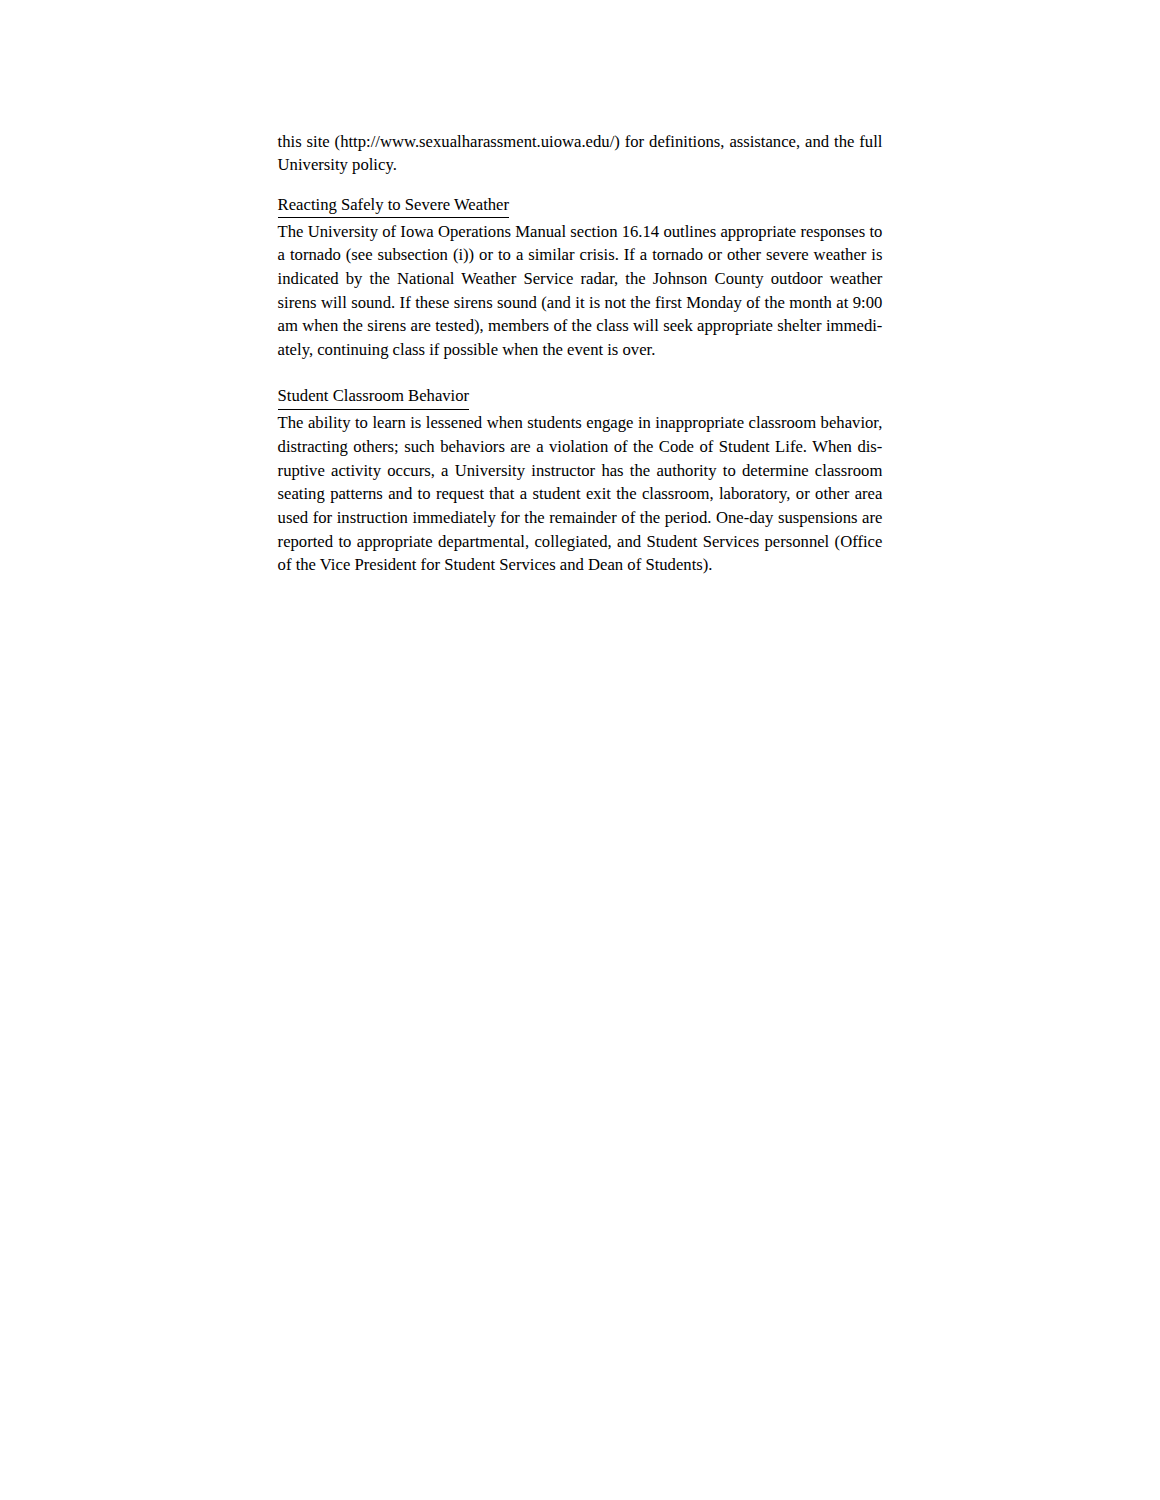this site (http://www.sexualharassment.uiowa.edu/) for definitions, assistance, and the full University policy.
Reacting Safely to Severe Weather
The University of Iowa Operations Manual section 16.14 outlines appropriate responses to a tornado (see subsection (i)) or to a similar crisis. If a tornado or other severe weather is indicated by the National Weather Service radar, the Johnson County outdoor weather sirens will sound. If these sirens sound (and it is not the first Monday of the month at 9:00 am when the sirens are tested), members of the class will seek appropriate shelter immediately, continuing class if possible when the event is over.
Student Classroom Behavior
The ability to learn is lessened when students engage in inappropriate classroom behavior, distracting others; such behaviors are a violation of the Code of Student Life. When disruptive activity occurs, a University instructor has the authority to determine classroom seating patterns and to request that a student exit the classroom, laboratory, or other area used for instruction immediately for the remainder of the period. One-day suspensions are reported to appropriate departmental, collegiated, and Student Services personnel (Office of the Vice President for Student Services and Dean of Students).